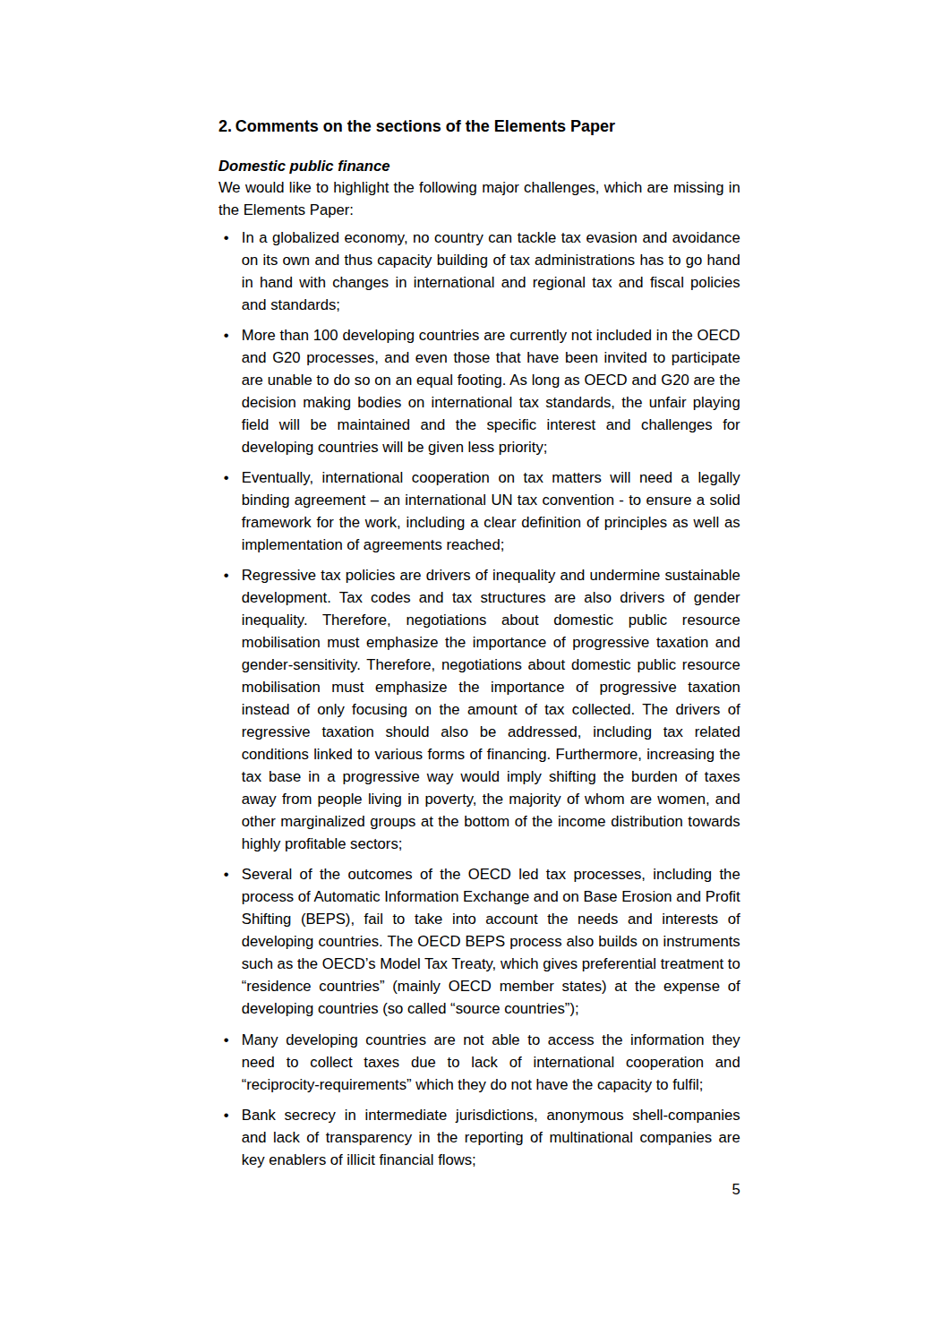2. Comments on the sections of the Elements Paper
Domestic public finance
We would like to highlight the following major challenges, which are missing in the Elements Paper:
In a globalized economy, no country can tackle tax evasion and avoidance on its own and thus capacity building of tax administrations has to go hand in hand with changes in international and regional tax and fiscal policies and standards;
More than 100 developing countries are currently not included in the OECD and G20 processes, and even those that have been invited to participate are unable to do so on an equal footing. As long as OECD and G20 are the decision making bodies on international tax standards, the unfair playing field will be maintained and the specific interest and challenges for developing countries will be given less priority;
Eventually, international cooperation on tax matters will need a legally binding agreement – an international UN tax convention - to ensure a solid framework for the work, including a clear definition of principles as well as implementation of agreements reached;
Regressive tax policies are drivers of inequality and undermine sustainable development. Tax codes and tax structures are also drivers of gender inequality. Therefore, negotiations about domestic public resource mobilisation must emphasize the importance of progressive taxation and gender-sensitivity. Therefore, negotiations about domestic public resource mobilisation must emphasize the importance of progressive taxation instead of only focusing on the amount of tax collected. The drivers of regressive taxation should also be addressed, including tax related conditions linked to various forms of financing. Furthermore, increasing the tax base in a progressive way would imply shifting the burden of taxes away from people living in poverty, the majority of whom are women, and other marginalized groups at the bottom of the income distribution towards highly profitable sectors;
Several of the outcomes of the OECD led tax processes, including the process of Automatic Information Exchange and on Base Erosion and Profit Shifting (BEPS), fail to take into account the needs and interests of developing countries. The OECD BEPS process also builds on instruments such as the OECD’s Model Tax Treaty, which gives preferential treatment to “residence countries” (mainly OECD member states) at the expense of developing countries (so called “source countries”);
Many developing countries are not able to access the information they need to collect taxes due to lack of international cooperation and “reciprocity-requirements” which they do not have the capacity to fulfil;
Bank secrecy in intermediate jurisdictions, anonymous shell-companies and lack of transparency in the reporting of multinational companies are key enablers of illicit financial flows;
5